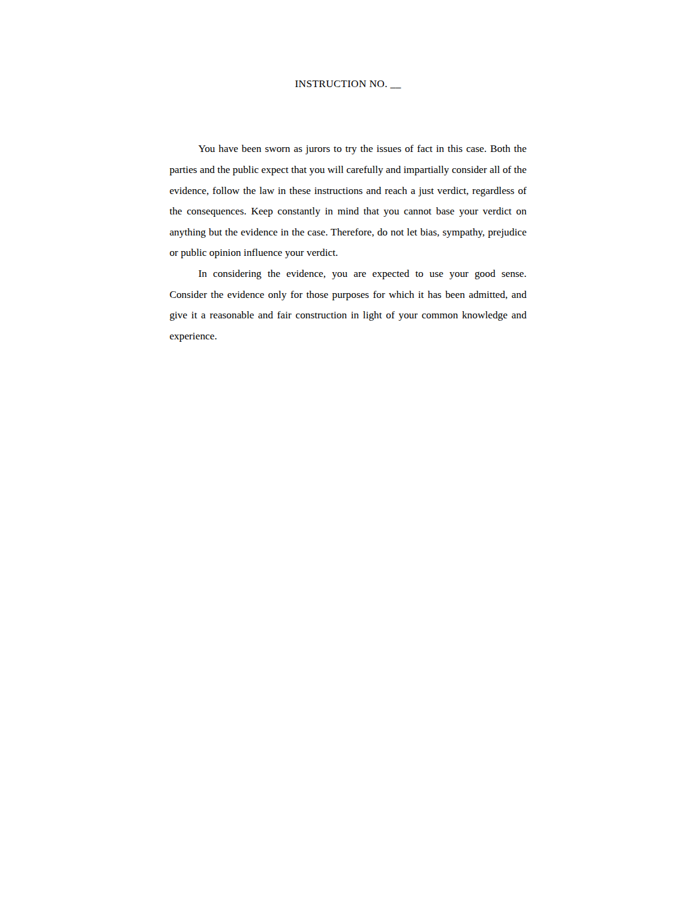INSTRUCTION NO. __
You have been sworn as jurors to try the issues of fact in this case. Both the parties and the public expect that you will carefully and impartially consider all of the evidence, follow the law in these instructions and reach a just verdict, regardless of the consequences. Keep constantly in mind that you cannot base your verdict on anything but the evidence in the case. Therefore, do not let bias, sympathy, prejudice or public opinion influence your verdict.
In considering the evidence, you are expected to use your good sense. Consider the evidence only for those purposes for which it has been admitted, and give it a reasonable and fair construction in light of your common knowledge and experience.